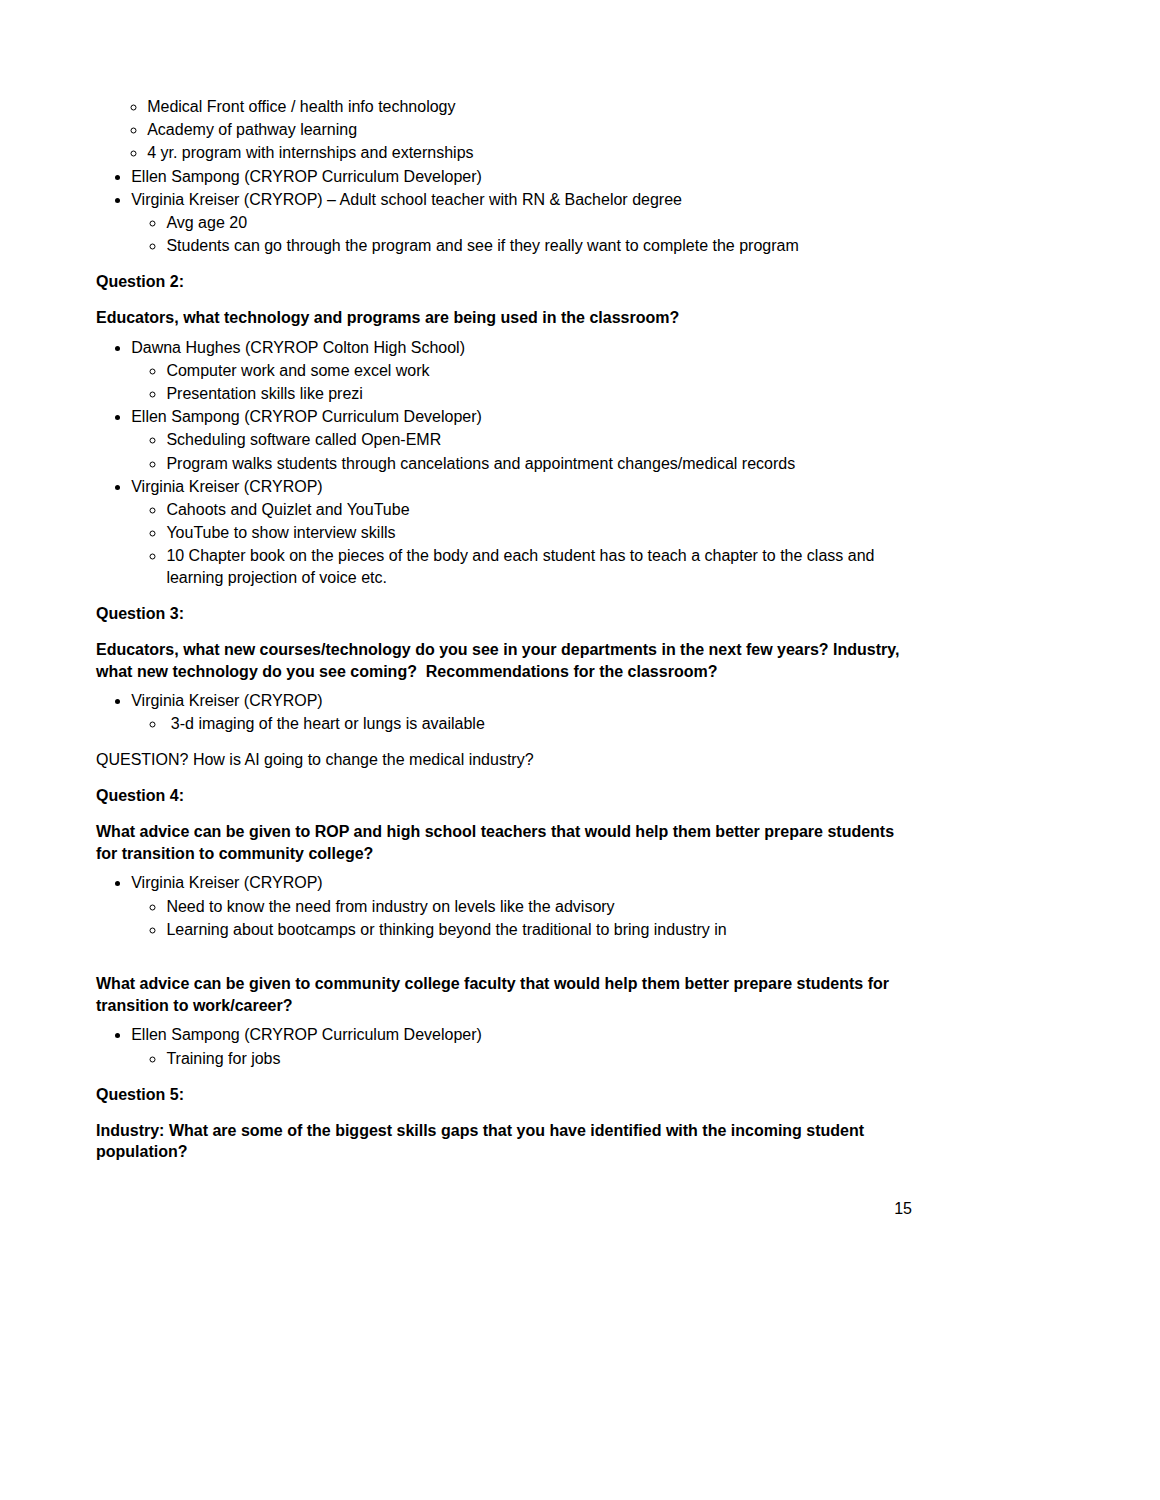Medical Front office / health info technology
Academy of pathway learning
4 yr. program with internships and externships
Ellen Sampong (CRYROP Curriculum Developer)
Virginia Kreiser (CRYROP) – Adult school teacher with RN & Bachelor degree
Avg age 20
Students can go through the program and see if they really want to complete the program
Question 2:
Educators, what technology and programs are being used in the classroom?
Dawna Hughes (CRYROP Colton High School)
Computer work and some excel work
Presentation skills like prezi
Ellen Sampong (CRYROP Curriculum Developer)
Scheduling software called Open-EMR
Program walks students through cancelations and appointment changes/medical records
Virginia Kreiser (CRYROP)
Cahoots and Quizlet and YouTube
YouTube to show interview skills
10 Chapter book on the pieces of the body and each student has to teach a chapter to the class and learning projection of voice etc.
Question 3:
Educators, what new courses/technology do you see in your departments in the next few years? Industry, what new technology do you see coming? Recommendations for the classroom?
Virginia Kreiser (CRYROP)
3-d imaging of the heart or lungs is available
QUESTION? How is AI going to change the medical industry?
Question 4:
What advice can be given to ROP and high school teachers that would help them better prepare students for transition to community college?
Virginia Kreiser (CRYROP)
Need to know the need from industry on levels like the advisory
Learning about bootcamps or thinking beyond the traditional to bring industry in
What advice can be given to community college faculty that would help them better prepare students for transition to work/career?
Ellen Sampong (CRYROP Curriculum Developer)
Training for jobs
Question 5:
Industry: What are some of the biggest skills gaps that you have identified with the incoming student population?
15